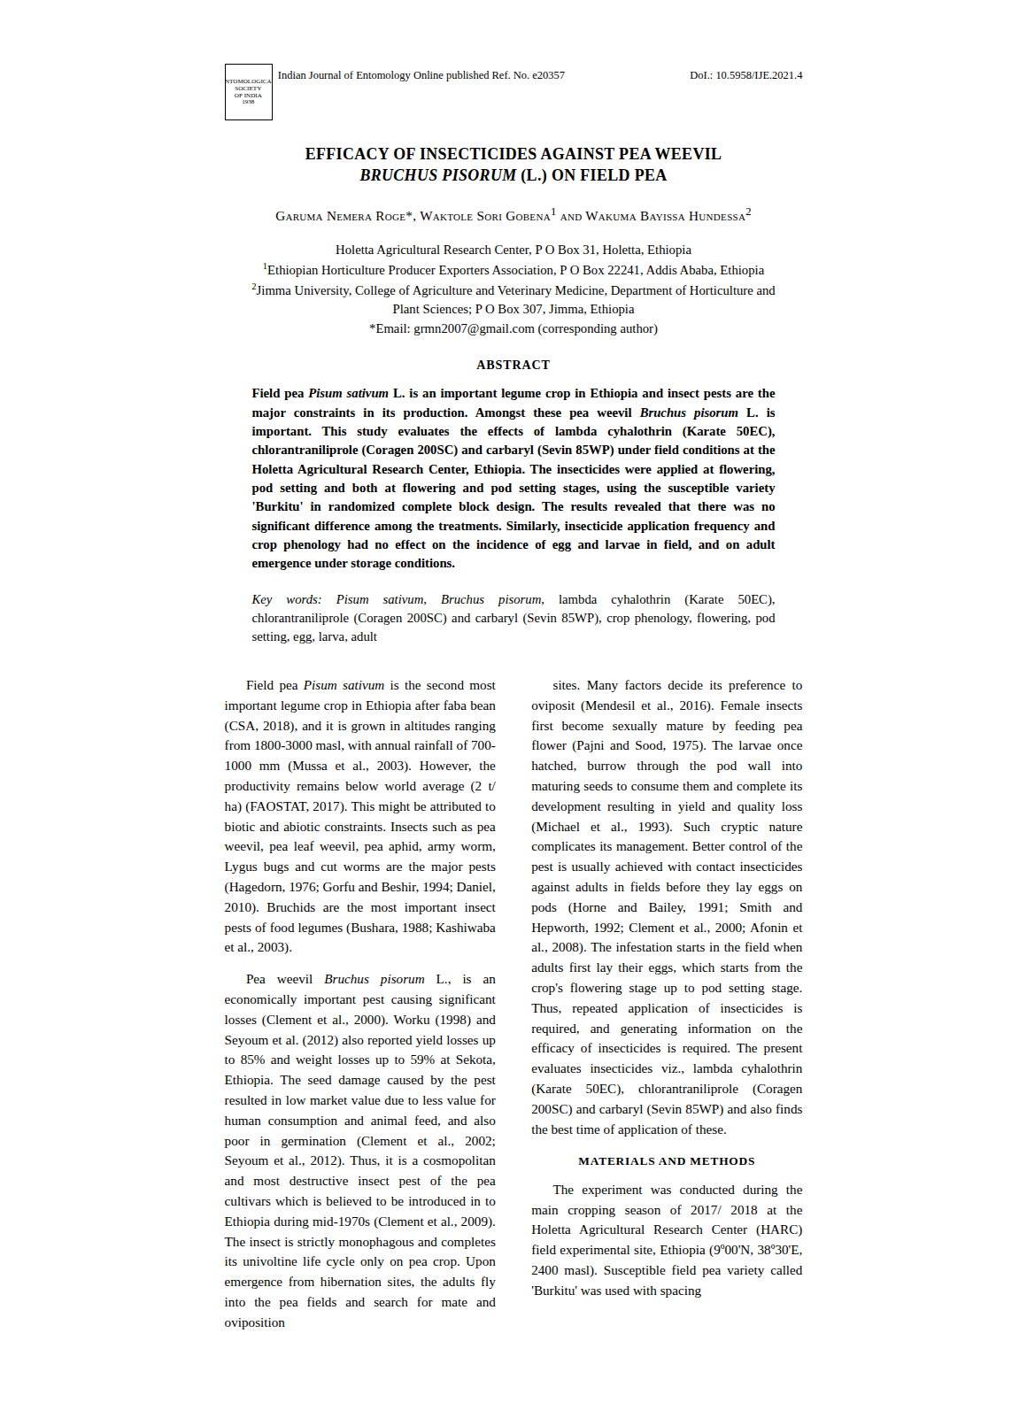ENTOMOLOGICAL
SOCIETY
OF INDIA
1938
Indian Journal of Entomology Online published Ref. No. e20357
DoI.: 10.5958/IJE.2021.4
Efficacy of Insecticides Against Pea Weevil
Bruchus pisorum (L.) on Field Pea
Garuma Nemera Roge*, Waktole Sori Gobena1 and Wakuma Bayissa Hundessa2
Holetta Agricultural Research Center, P O Box 31, Holetta, Ethiopia
1Ethiopian Horticulture Producer Exporters Association, P O Box 22241, Addis Ababa, Ethiopia
2Jimma University, College of Agriculture and Veterinary Medicine, Department of Horticulture and
Plant Sciences; P O Box 307, Jimma, Ethiopia
*Email: grmn2007@gmail.com (corresponding author)
ABSTRACT
Field pea Pisum sativum L. is an important legume crop in Ethiopia and insect pests are the major constraints in its production. Amongst these pea weevil Bruchus pisorum L. is important. This study evaluates the effects of lambda cyhalothrin (Karate 50EC), chlorantraniliprole (Coragen 200SC) and carbaryl (Sevin 85WP) under field conditions at the Holetta Agricultural Research Center, Ethiopia. The insecticides were applied at flowering, pod setting and both at flowering and pod setting stages, using the susceptible variety 'Burkitu' in randomized complete block design. The results revealed that there was no significant difference among the treatments. Similarly, insecticide application frequency and crop phenology had no effect on the incidence of egg and larvae in field, and on adult emergence under storage conditions.
Key words: Pisum sativum, Bruchus pisorum, lambda cyhalothrin (Karate 50EC), chlorantraniliprole (Coragen 200SC) and carbaryl (Sevin 85WP), crop phenology, flowering, pod setting, egg, larva, adult
Field pea Pisum sativum is the second most important legume crop in Ethiopia after faba bean (CSA, 2018), and it is grown in altitudes ranging from 1800-3000 masl, with annual rainfall of 700-1000 mm (Mussa et al., 2003). However, the productivity remains below world average (2 t/ ha) (FAOSTAT, 2017). This might be attributed to biotic and abiotic constraints. Insects such as pea weevil, pea leaf weevil, pea aphid, army worm, Lygus bugs and cut worms are the major pests (Hagedorn, 1976; Gorfu and Beshir, 1994; Daniel, 2010). Bruchids are the most important insect pests of food legumes (Bushara, 1988; Kashiwaba et al., 2003).
Pea weevil Bruchus pisorum L., is an economically important pest causing significant losses (Clement et al., 2000). Worku (1998) and Seyoum et al. (2012) also reported yield losses up to 85% and weight losses up to 59% at Sekota, Ethiopia. The seed damage caused by the pest resulted in low market value due to less value for human consumption and animal feed, and also poor in germination (Clement et al., 2002; Seyoum et al., 2012). Thus, it is a cosmopolitan and most destructive insect pest of the pea cultivars which is believed to be introduced in to Ethiopia during mid-1970s (Clement et al., 2009). The insect is strictly monophagous and completes its univoltine life cycle only on pea crop. Upon emergence from hibernation sites, the adults fly into the pea fields and search for mate and oviposition
sites. Many factors decide its preference to oviposit (Mendesil et al., 2016). Female insects first become sexually mature by feeding pea flower (Pajni and Sood, 1975). The larvae once hatched, burrow through the pod wall into maturing seeds to consume them and complete its development resulting in yield and quality loss (Michael et al., 1993). Such cryptic nature complicates its management. Better control of the pest is usually achieved with contact insecticides against adults in fields before they lay eggs on pods (Horne and Bailey, 1991; Smith and Hepworth, 1992; Clement et al., 2000; Afonin et al., 2008). The infestation starts in the field when adults first lay their eggs, which starts from the crop's flowering stage up to pod setting stage. Thus, repeated application of insecticides is required, and generating information on the efficacy of insecticides is required. The present evaluates insecticides viz., lambda cyhalothrin (Karate 50EC), chlorantraniliprole (Coragen 200SC) and carbaryl (Sevin 85WP) and also finds the best time of application of these.
Materials and Methods
The experiment was conducted during the main cropping season of 2017/ 2018 at the Holetta Agricultural Research Center (HARC) field experimental site, Ethiopia (9º00'N, 38º30'E, 2400 masl). Susceptible field pea variety called 'Burkitu' was used with spacing